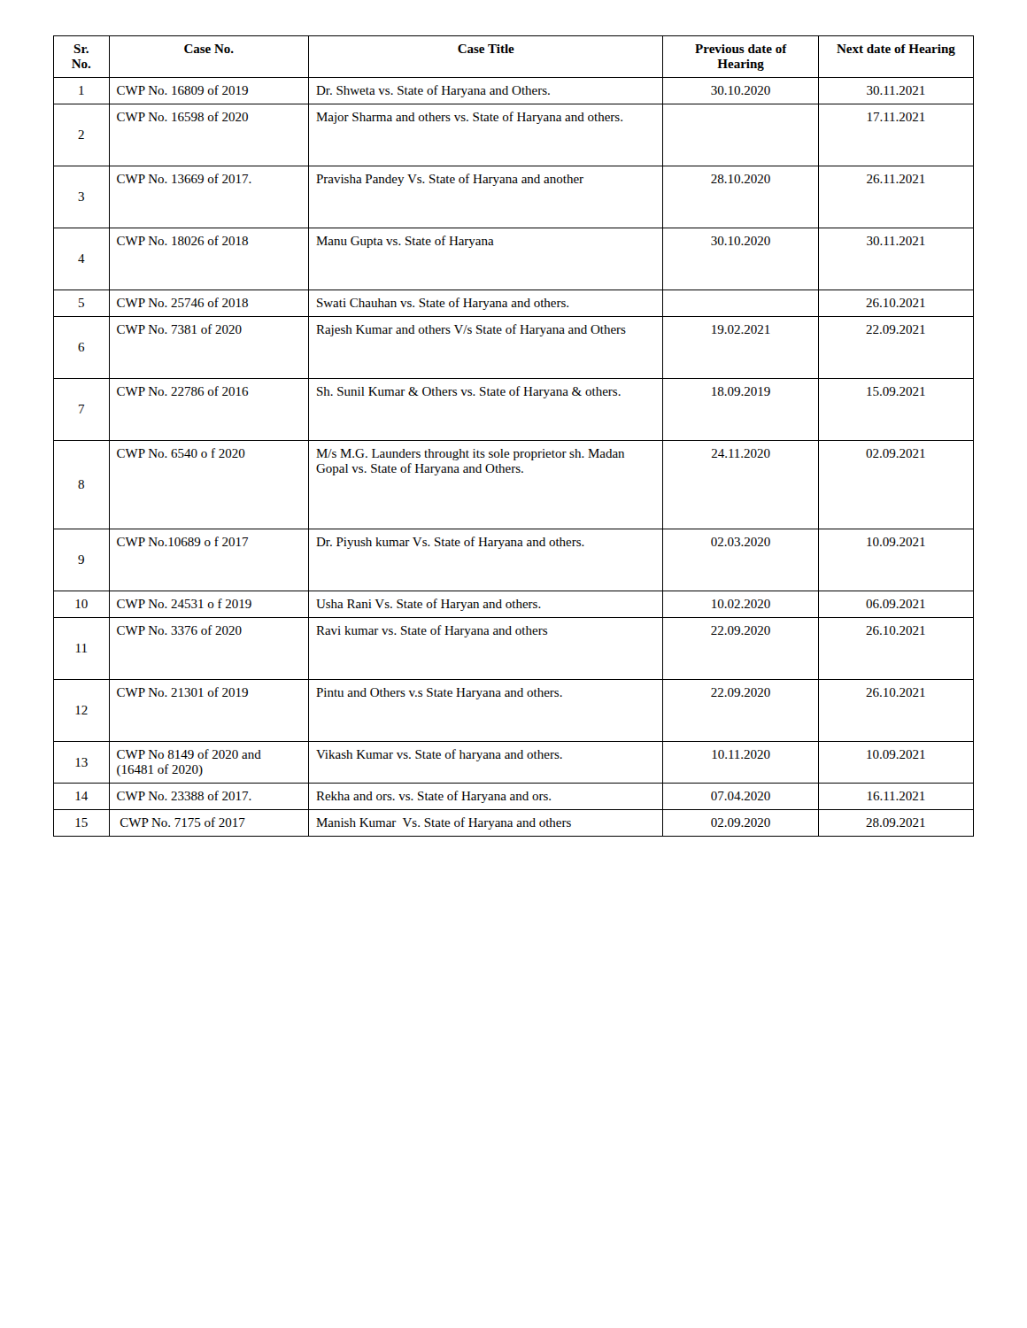| Sr. No. | Case No. | Case Title | Previous date of Hearing | Next date of Hearing |
| --- | --- | --- | --- | --- |
| 1 | CWP No. 16809 of 2019 | Dr. Shweta vs. State of Haryana and Others. | 30.10.2020 | 30.11.2021 |
| 2 | CWP No. 16598 of 2020 | Major Sharma and others vs. State of Haryana and others. | | 17.11.2021 |
| 3 | CWP No. 13669 of 2017. | Pravisha Pandey Vs. State of Haryana and another | 28.10.2020 | 26.11.2021 |
| 4 | CWP No. 18026 of 2018 | Manu Gupta vs. State of Haryana | 30.10.2020 | 30.11.2021 |
| 5 | CWP No. 25746 of 2018 | Swati Chauhan vs. State of Haryana and others. | | 26.10.2021 |
| 6 | CWP No. 7381 of 2020 | Rajesh Kumar and others V/s State of Haryana and Others | 19.02.2021 | 22.09.2021 |
| 7 | CWP No. 22786 of 2016 | Sh. Sunil Kumar & Others vs. State of Haryana & others. | 18.09.2019 | 15.09.2021 |
| 8 | CWP No. 6540 o f 2020 | M/s M.G. Launders throught its sole proprietor sh. Madan Gopal vs. State of Haryana and Others. | 24.11.2020 | 02.09.2021 |
| 9 | CWP No.10689 o f 2017 | Dr. Piyush kumar Vs. State of Haryana and others. | 02.03.2020 | 10.09.2021 |
| 10 | CWP No. 24531 o f 2019 | Usha Rani Vs. State of Haryan and others. | 10.02.2020 | 06.09.2021 |
| 11 | CWP No. 3376 of 2020 | Ravi kumar vs. State of Haryana and others | 22.09.2020 | 26.10.2021 |
| 12 | CWP No. 21301 of 2019 | Pintu and Others v.s State Haryana and others. | 22.09.2020 | 26.10.2021 |
| 13 | CWP No 8149 of 2020 and (16481 of 2020) | Vikash Kumar vs. State of haryana and others. | 10.11.2020 | 10.09.2021 |
| 14 | CWP No. 23388 of 2017. | Rekha and ors. vs. State of Haryana and ors. | 07.04.2020 | 16.11.2021 |
| 15 | CWP No. 7175 of 2017 | Manish Kumar Vs. State of Haryana and others | 02.09.2020 | 28.09.2021 |